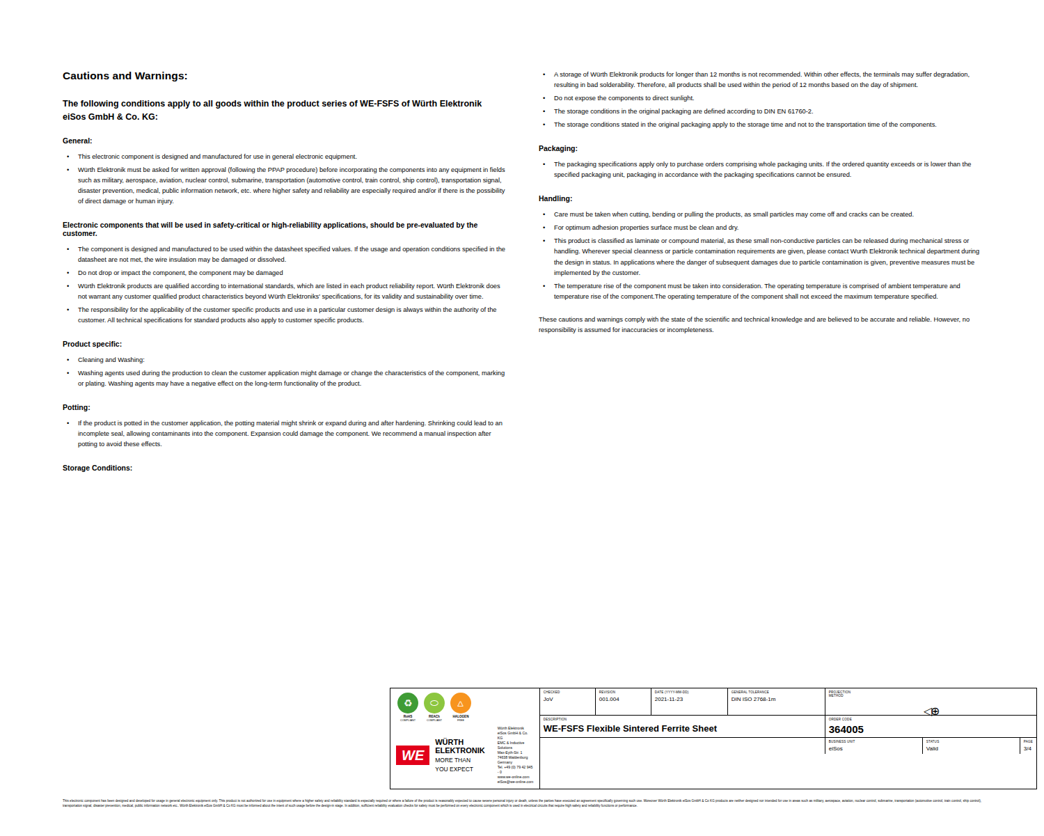Cautions and Warnings:
The following conditions apply to all goods within the product series of WE-FSFS of Würth Elektronik eiSos GmbH & Co. KG:
General:
This electronic component is designed and manufactured for use in general electronic equipment.
Würth Elektronik must be asked for written approval (following the PPAP procedure) before incorporating the components into any equipment in fields such as military, aerospace, aviation, nuclear control, submarine, transportation (automotive control, train control, ship control), transportation signal, disaster prevention, medical, public information network, etc. where higher safety and reliability are especially required and/or if there is the possibility of direct damage or human injury.
Electronic components that will be used in safety-critical or high-reliability applications, should be pre-evaluated by the customer.
The component is designed and manufactured to be used within the datasheet specified values. If the usage and operation conditions specified in the datasheet are not met, the wire insulation may be damaged or dissolved.
Do not drop or impact the component, the component may be damaged
Würth Elektronik products are qualified according to international standards, which are listed in each product reliability report. Würth Elektronik does not warrant any customer qualified product characteristics beyond Würth Elektroniks' specifications, for its validity and sustainability over time.
The responsibility for the applicability of the customer specific products and use in a particular customer design is always within the authority of the customer. All technical specifications for standard products also apply to customer specific products.
Product specific:
Cleaning and Washing:
Washing agents used during the production to clean the customer application might damage or change the characteristics of the component, marking or plating. Washing agents may have a negative effect on the long-term functionality of the product.
Potting:
If the product is potted in the customer application, the potting material might shrink or expand during and after hardening. Shrinking could lead to an incomplete seal, allowing contaminants into the component. Expansion could damage the component. We recommend a manual inspection after potting to avoid these effects.
Storage Conditions:
A storage of Würth Elektronik products for longer than 12 months is not recommended. Within other effects, the terminals may suffer degradation, resulting in bad solderability. Therefore, all products shall be used within the period of 12 months based on the day of shipment.
Do not expose the components to direct sunlight.
The storage conditions in the original packaging are defined according to DIN EN 61760-2.
The storage conditions stated in the original packaging apply to the storage time and not to the transportation time of the components.
Packaging:
The packaging specifications apply only to purchase orders comprising whole packaging units. If the ordered quantity exceeds or is lower than the specified packaging unit, packaging in accordance with the packaging specifications cannot be ensured.
Handling:
Care must be taken when cutting, bending or pulling the products, as small particles may come off and cracks can be created.
For optimum adhesion properties surface must be clean and dry.
This product is classified as laminate or compound material, as these small non-conductive particles can be released during mechanical stress or handling. Wherever special cleanness or particle contamination requirements are given, please contact Wurth Elektronik technical department during the design in status. In applications where the danger of subsequent damages due to particle contamination is given, preventive measures must be implemented by the customer.
The temperature rise of the component must be taken into consideration. The operating temperature is comprised of ambient temperature and temperature rise of the component.The operating temperature of the component shall not exceed the maximum temperature specified.
These cautions and warnings comply with the state of the scientific and technical knowledge and are believed to be accurate and reliable. However, no responsibility is assumed for inaccuracies or incompleteness.
♻
RoHSCOMPLIANT
⬭
REAChCOMPLIANT
🜂
HALOGENFREE
WE
WÜRTH
ELEKTRONIK MORE THAN
YOU EXPECT
Würth Elektronik eiSos GmbH & Co. KG
EMC & Inductive Solutions
Max-Eyth-Str. 1
74638 Waldenburg
Germany
Tel. +49 (0) 79 42 945 - 0
www.we-online.com
eiSos@we-online.com
CHECKED JoV
REVISION 001.004
DATE (YYYY-MM-DD) 2021-11-23
GENERAL TOLERANCE DIN ISO 2768-1m
PROJECTION
METHOD
◁⊕
DESCRIPTION WE-FSFS Flexible Sintered Ferrite Sheet
ORDER CODE 364005
BUSINESS UNIT eiSos
STATUS Valid
PAGE 3/4
This electronic component has been designed and developed for usage in general electronic equipment only. This product is not authorized for use in equipment where a higher safety and reliability standard is especially required or where a failure of the product is reasonably expected to cause severe personal injury or death, unless the parties have executed an agreement specifically governing such use. Moreover Würth Elektronik eiSos GmbH & Co KG products are neither designed nor intended for use in areas such as military, aerospace, aviation, nuclear control, submarine, transportation (automotive control, train control, ship control), transportation signal, disaster prevention, medical, public information network etc.. Würth Elektronik eiSos GmbH & Co KG must be informed about the intent of such usage before the design-in stage. In addition, sufficient reliability evaluation checks for safety must be performed on every electronic component which is used in electrical circuits that require high safety and reliability functions or performance.